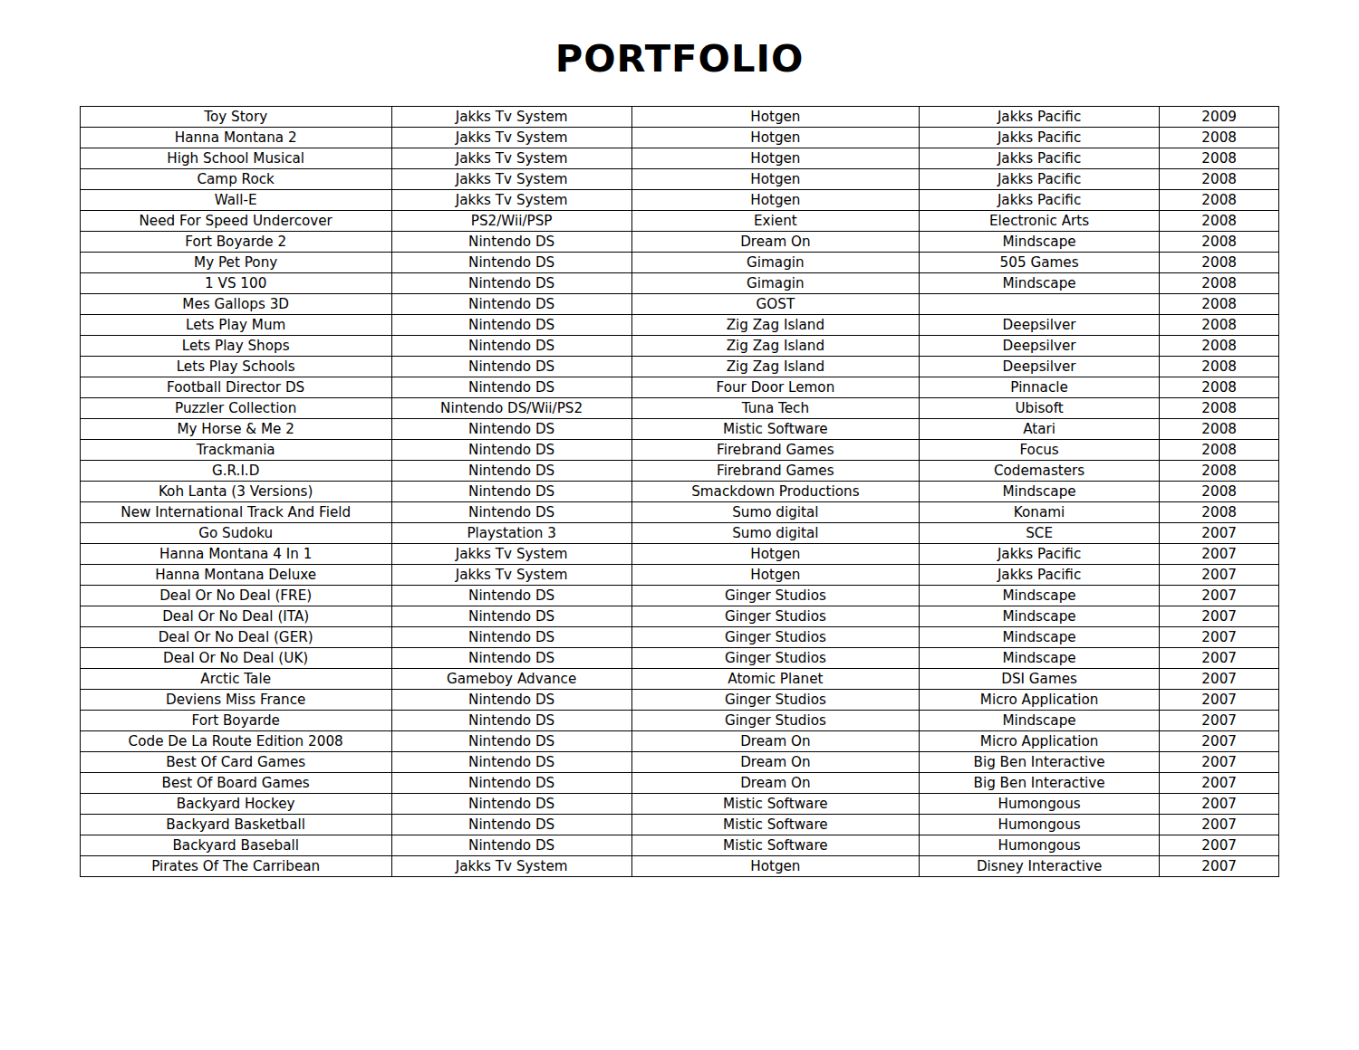PORTFOLIO
| Toy Story | Jakks Tv System | Hotgen | Jakks Pacific | 2009 |
| Hanna Montana 2 | Jakks Tv System | Hotgen | Jakks Pacific | 2008 |
| High School Musical | Jakks Tv System | Hotgen | Jakks Pacific | 2008 |
| Camp Rock | Jakks Tv System | Hotgen | Jakks Pacific | 2008 |
| Wall-E | Jakks Tv System | Hotgen | Jakks Pacific | 2008 |
| Need For Speed Undercover | PS2/Wii/PSP | Exient | Electronic Arts | 2008 |
| Fort Boyarde 2 | Nintendo DS | Dream On | Mindscape | 2008 |
| My Pet Pony | Nintendo DS | Gimagin | 505 Games | 2008 |
| 1 VS 100 | Nintendo DS | Gimagin | Mindscape | 2008 |
| Mes Gallops 3D | Nintendo DS | GOST | | 2008 |
| Lets Play Mum | Nintendo DS | Zig Zag Island | Deepsilver | 2008 |
| Lets Play Shops | Nintendo DS | Zig Zag Island | Deepsilver | 2008 |
| Lets Play Schools | Nintendo DS | Zig Zag Island | Deepsilver | 2008 |
| Football Director DS | Nintendo DS | Four Door Lemon | Pinnacle | 2008 |
| Puzzler Collection | Nintendo DS/Wii/PS2 | Tuna Tech | Ubisoft | 2008 |
| My Horse & Me 2 | Nintendo DS | Mistic Software | Atari | 2008 |
| Trackmania | Nintendo DS | Firebrand Games | Focus | 2008 |
| G.R.I.D | Nintendo DS | Firebrand Games | Codemasters | 2008 |
| Koh Lanta (3 Versions) | Nintendo DS | Smackdown Productions | Mindscape | 2008 |
| New International Track And Field | Nintendo DS | Sumo digital | Konami | 2008 |
| Go Sudoku | Playstation 3 | Sumo digital | SCE | 2007 |
| Hanna Montana 4 In 1 | Jakks Tv System | Hotgen | Jakks Pacific | 2007 |
| Hanna Montana Deluxe | Jakks Tv System | Hotgen | Jakks Pacific | 2007 |
| Deal Or No Deal (FRE) | Nintendo DS | Ginger Studios | Mindscape | 2007 |
| Deal Or No Deal (ITA) | Nintendo DS | Ginger Studios | Mindscape | 2007 |
| Deal Or No Deal (GER) | Nintendo DS | Ginger Studios | Mindscape | 2007 |
| Deal Or No Deal (UK) | Nintendo DS | Ginger Studios | Mindscape | 2007 |
| Arctic Tale | Gameboy Advance | Atomic Planet | DSI Games | 2007 |
| Deviens Miss France | Nintendo DS | Ginger Studios | Micro Application | 2007 |
| Fort Boyarde | Nintendo DS | Ginger Studios | Mindscape | 2007 |
| Code De La Route Edition 2008 | Nintendo DS | Dream On | Micro Application | 2007 |
| Best Of Card Games | Nintendo DS | Dream On | Big Ben Interactive | 2007 |
| Best Of Board Games | Nintendo DS | Dream On | Big Ben Interactive | 2007 |
| Backyard Hockey | Nintendo DS | Mistic Software | Humongous | 2007 |
| Backyard Basketball | Nintendo DS | Mistic Software | Humongous | 2007 |
| Backyard Baseball | Nintendo DS | Mistic Software | Humongous | 2007 |
| Pirates Of The Carribean | Jakks Tv System | Hotgen | Disney Interactive | 2007 |